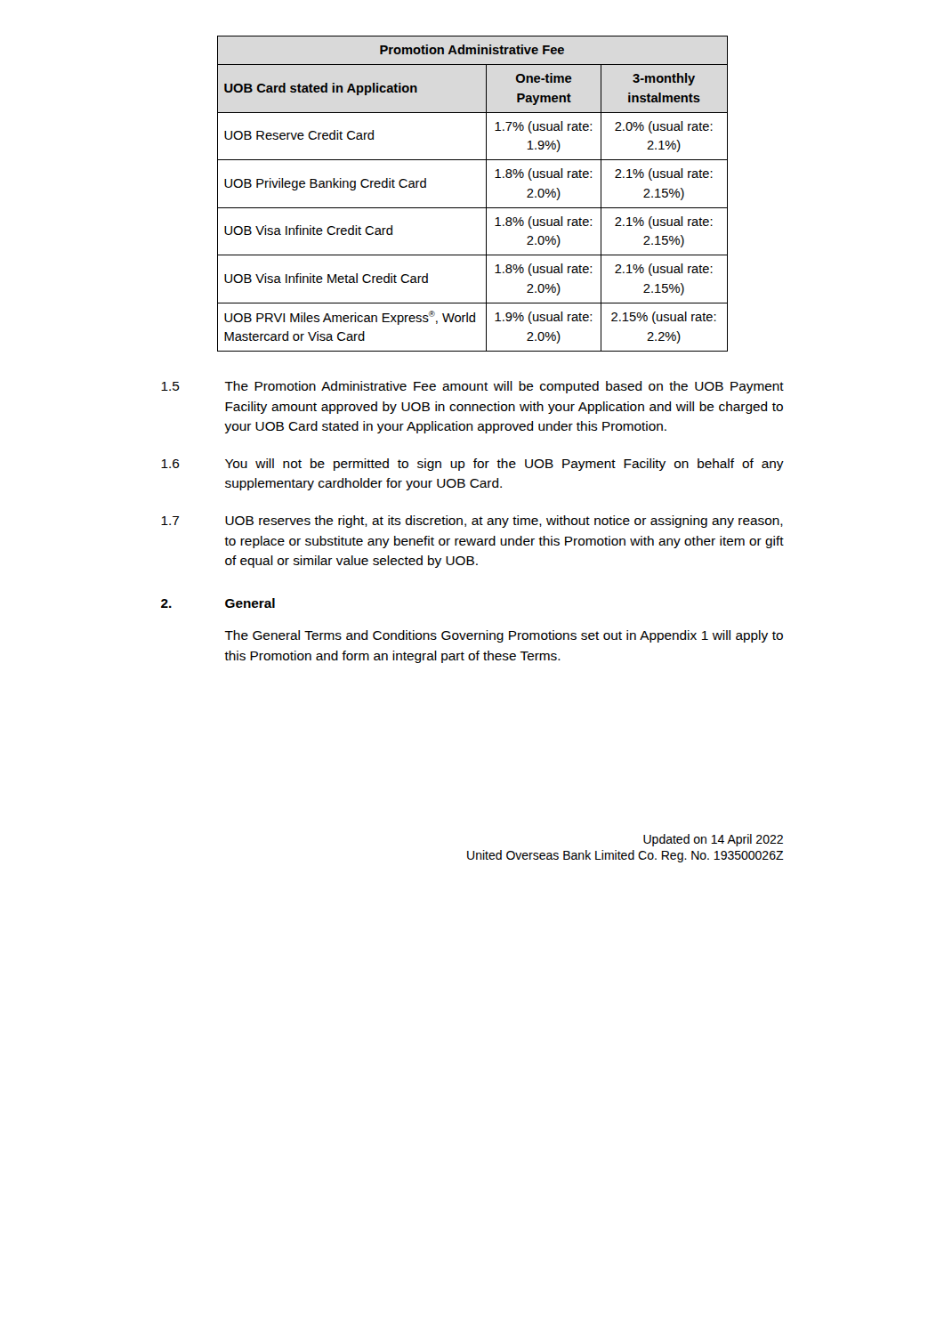| Promotion Administrative Fee |
| --- |
| UOB Card stated in Application | One-time Payment | 3-monthly instalments |
| UOB Reserve Credit Card | 1.7% (usual rate: 1.9%) | 2.0% (usual rate: 2.1%) |
| UOB Privilege Banking Credit Card | 1.8% (usual rate: 2.0%) | 2.1% (usual rate: 2.15%) |
| UOB Visa Infinite Credit Card | 1.8% (usual rate: 2.0%) | 2.1% (usual rate: 2.15%) |
| UOB Visa Infinite Metal Credit Card | 1.8% (usual rate: 2.0%) | 2.1% (usual rate: 2.15%) |
| UOB PRVI Miles American Express ® , World Mastercard or Visa Card | 1.9% (usual rate: 2.0%) | 2.15% (usual rate: 2.2%) |
1.5
The Promotion Administrative Fee amount will be computed based on the UOB Payment Facility amount approved by UOB in connection with your Application and will be charged to your UOB Card stated in your Application approved under this Promotion.
1.6
You will not be permitted to sign up for the UOB Payment Facility on behalf of any supplementary cardholder for your UOB Card.
1.7
UOB reserves the right, at its discretion, at any time, without notice or assigning any reason, to replace or substitute any benefit or reward under this Promotion with any other item or gift of equal or similar value selected by UOB.
2.
General
The General Terms and Conditions Governing Promotions set out in Appendix 1 will apply to this Promotion and form an integral part of these Terms.
Updated on 14 April 2022
United Overseas Bank Limited Co. Reg. No. 193500026Z